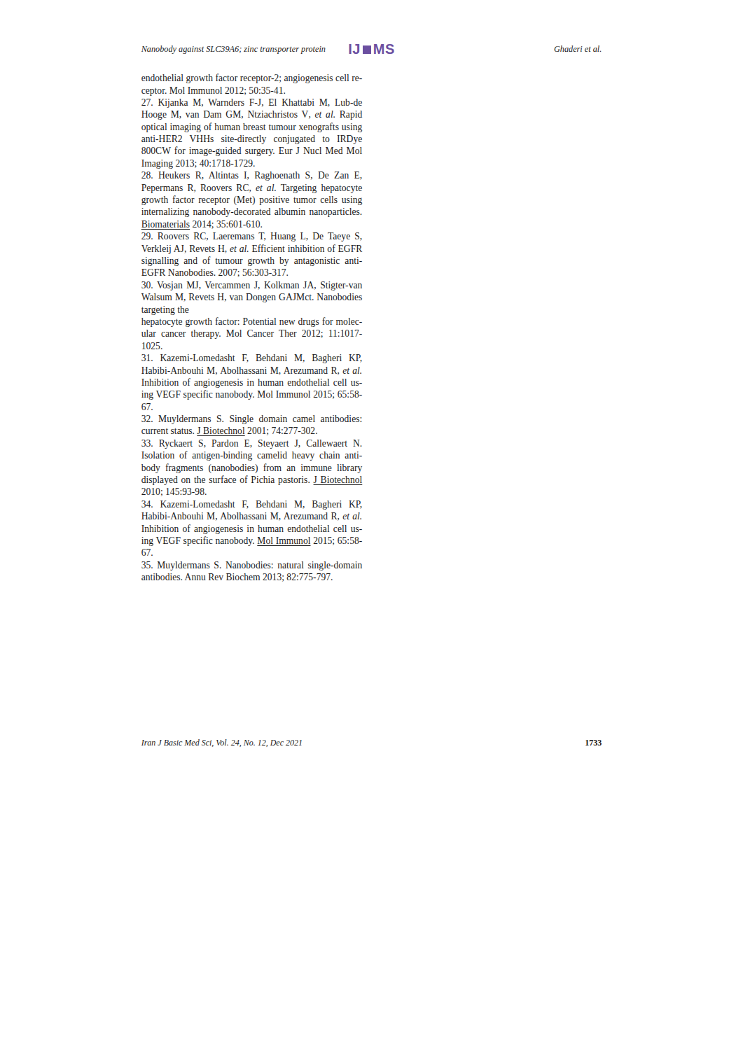Nanobody against SLC39A6; zinc transporter protein
IJ MS
Ghaderi et al.
endothelial growth factor receptor-2; angiogenesis cell receptor. Mol Immunol 2012; 50:35-41.
27. Kijanka M, Warnders F-J, El Khattabi M, Lub-de Hooge M, van Dam GM, Ntziachristos V, et al. Rapid optical imaging of human breast tumour xenografts using anti-HER2 VHHs site-directly conjugated to IRDye 800CW for image-guided surgery. Eur J Nucl Med Mol Imaging 2013; 40:1718-1729.
28. Heukers R, Altintas I, Raghoenath S, De Zan E, Pepermans R, Roovers RC, et al. Targeting hepatocyte growth factor receptor (Met) positive tumor cells using internalizing nanobody-decorated albumin nanoparticles. Biomaterials 2014; 35:601-610.
29. Roovers RC, Laeremans T, Huang L, De Taeye S, Verkleij AJ, Revets H, et al. Efficient inhibition of EGFR signalling and of tumour growth by antagonistic anti-EGFR Nanobodies. 2007; 56:303-317.
30. Vosjan MJ, Vercammen J, Kolkman JA, Stigter-van Walsum M, Revets H, van Dongen GAJMct. Nanobodies targeting the
hepatocyte growth factor: Potential new drugs for molecular cancer therapy. Mol Cancer Ther 2012; 11:1017-1025.
31. Kazemi-Lomedasht F, Behdani M, Bagheri KP, Habibi-Anbouhi M, Abolhassani M, Arezumand R, et al. Inhibition of angiogenesis in human endothelial cell using VEGF specific nanobody. Mol Immunol 2015; 65:58-67.
32. Muyldermans S. Single domain camel antibodies: current status. J Biotechnol 2001; 74:277-302.
33. Ryckaert S, Pardon E, Steyaert J, Callewaert N. Isolation of antigen-binding camelid heavy chain antibody fragments (nanobodies) from an immune library displayed on the surface of Pichia pastoris. J Biotechnol 2010; 145:93-98.
34. Kazemi-Lomedasht F, Behdani M, Bagheri KP, Habibi-Anbouhi M, Abolhassani M, Arezumand R, et al. Inhibition of angiogenesis in human endothelial cell using VEGF specific nanobody. Mol Immunol 2015; 65:58-67.
35. Muyldermans S. Nanobodies: natural single-domain antibodies. Annu Rev Biochem 2013; 82:775-797.
Iran J Basic Med Sci, Vol. 24, No. 12, Dec 2021
1733